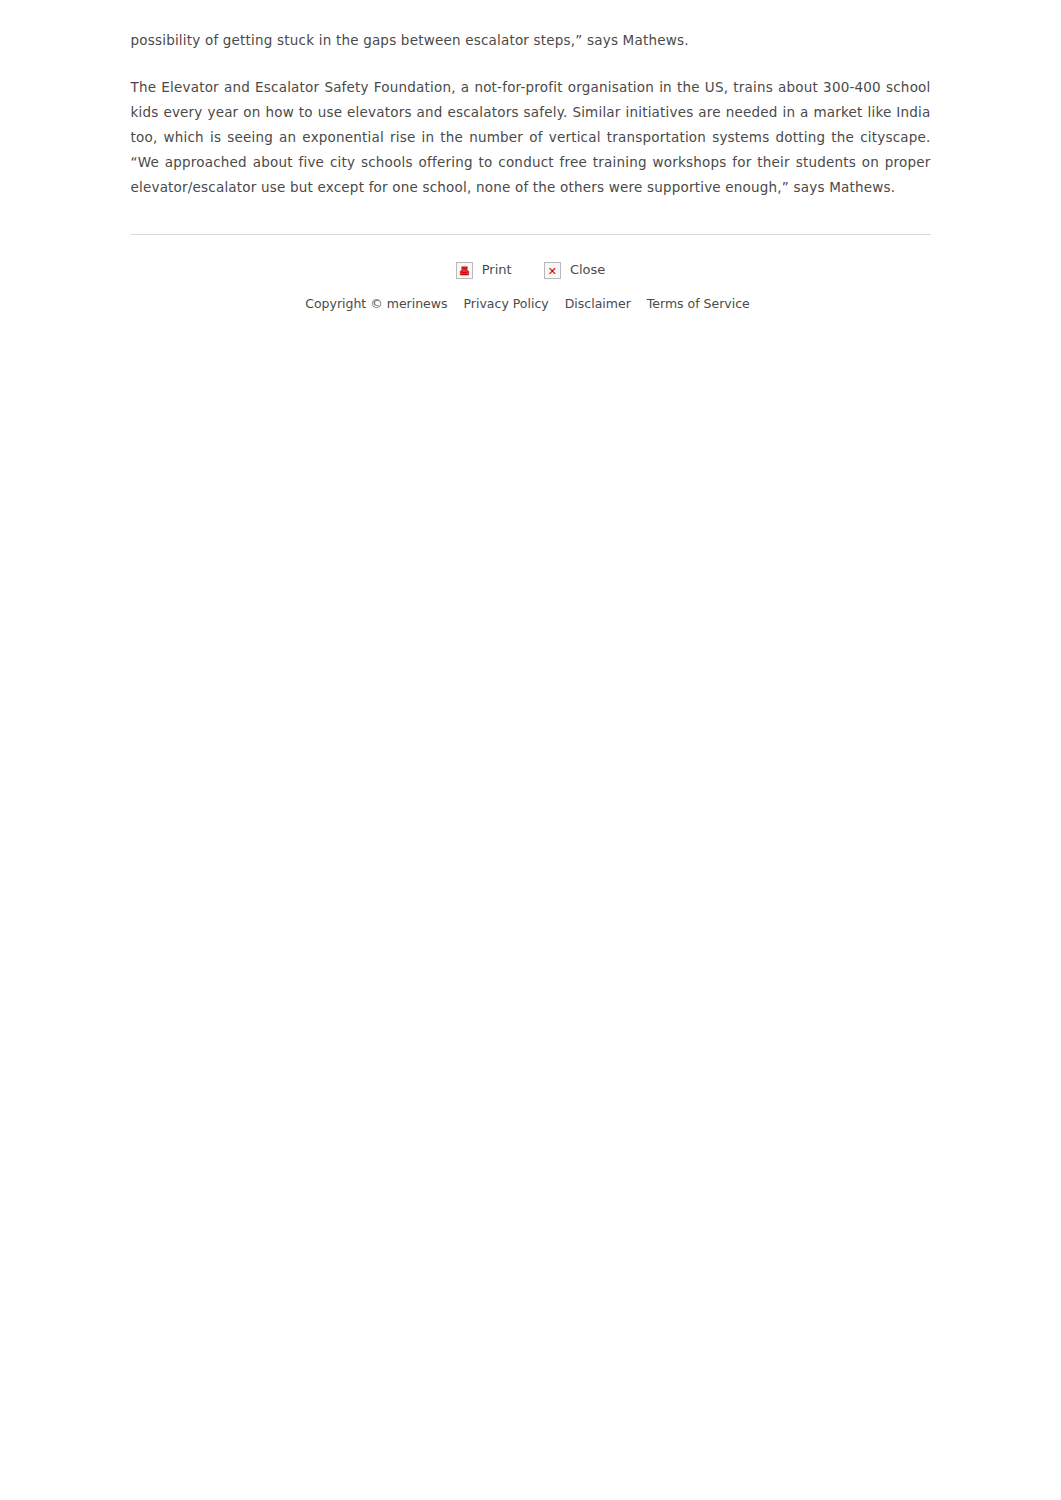possibility of getting stuck in the gaps between escalator steps,” says Mathews.
The Elevator and Escalator Safety Foundation, a not-for-profit organisation in the US, trains about 300-400 school kids every year on how to use elevators and escalators safely. Similar initiatives are needed in a market like India too, which is seeing an exponential rise in the number of vertical transportation systems dotting the cityscape. “We approached about five city schools offering to conduct free training workshops for their students on proper elevator/escalator use but except for one school, none of the others were supportive enough,” says Mathews.
🖶Print ✕Close
Copyright © merinews Privacy Policy Disclaimer Terms of Service